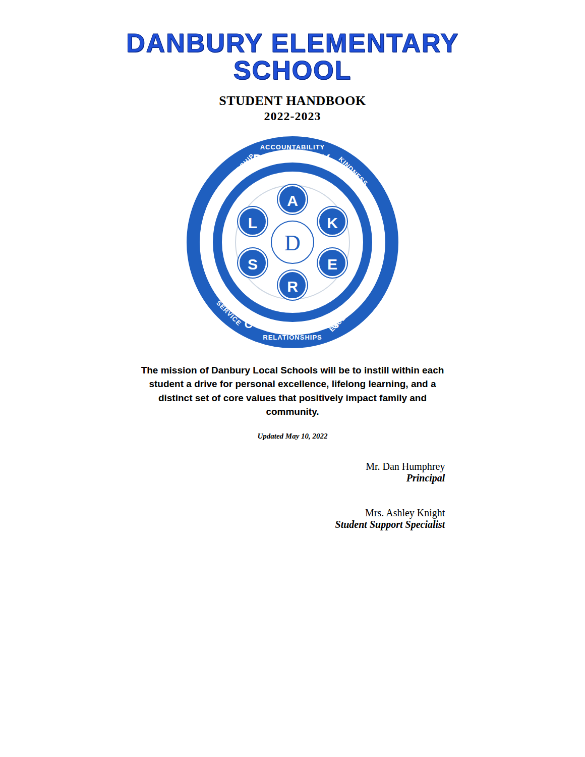DANBURY ELEMENTARY
SCHOOL
STUDENT HANDBOOK
2022-2023
DANBURY
ACCOUNTABILITY
LEADERSHIP
KINDNESS
SERVICE
EXCELLENCE
RELATIONSHIPS
CORE VALUES
L
A
K
S
R
E
D
The mission of Danbury Local Schools will be to instill within each student a drive for personal excellence, lifelong learning, and a distinct set of core values that positively impact family and community.
Updated May 10, 2022
Mr. Dan Humphrey
Principal
Mrs. Ashley Knight
Student Support Specialist